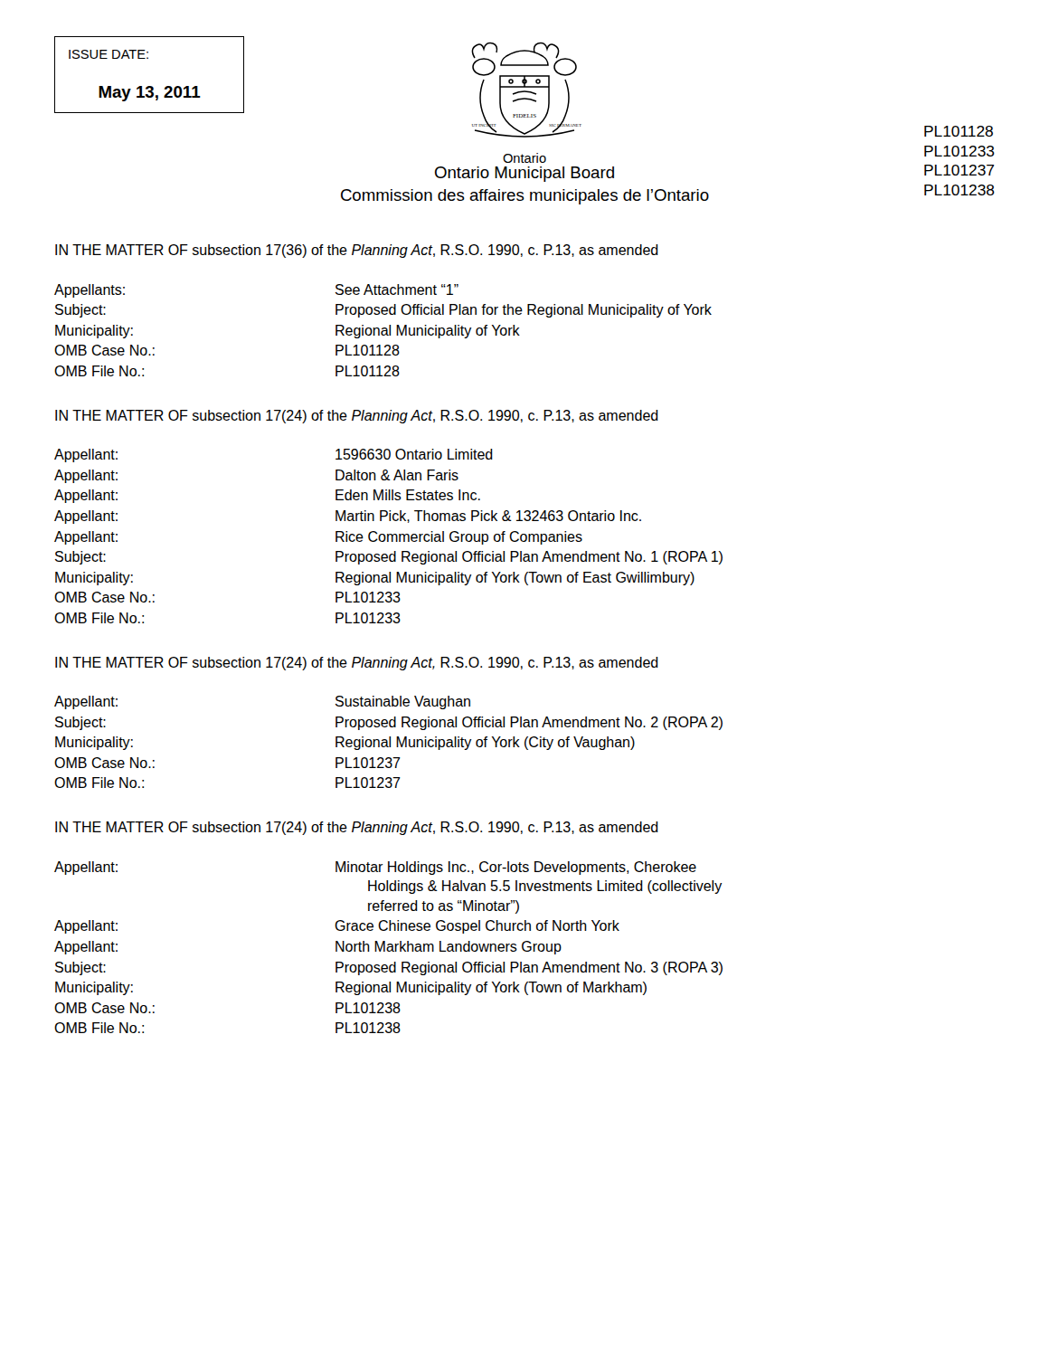ISSUE DATE:
May 13, 2011
Ontario
PL101128
PL101233
PL101237
PL101238
Ontario Municipal Board
Commission des affaires municipales de l’Ontario
IN THE MATTER OF subsection 17(36) of the Planning Act, R.S.O. 1990, c. P.13, as amended
| Appellants: | See Attachment “1” |
| Subject: | Proposed Official Plan for the Regional Municipality of York |
| Municipality: | Regional Municipality of York |
| OMB Case No.: | PL101128 |
| OMB File No.: | PL101128 |
IN THE MATTER OF subsection 17(24) of the Planning Act, R.S.O. 1990, c. P.13, as amended
| Appellant: | 1596630 Ontario Limited |
| Appellant: | Dalton & Alan Faris |
| Appellant: | Eden Mills Estates Inc. |
| Appellant: | Martin Pick, Thomas Pick & 132463 Ontario Inc. |
| Appellant: | Rice Commercial Group of Companies |
| Subject: | Proposed Regional Official Plan Amendment No. 1 (ROPA 1) |
| Municipality: | Regional Municipality of York (Town of East Gwillimbury) |
| OMB Case No.: | PL101233 |
| OMB File No.: | PL101233 |
IN THE MATTER OF subsection 17(24) of the Planning Act, R.S.O. 1990, c. P.13, as amended
| Appellant: | Sustainable Vaughan |
| Subject: | Proposed Regional Official Plan Amendment No. 2 (ROPA 2) |
| Municipality: | Regional Municipality of York (City of Vaughan) |
| OMB Case No.: | PL101237 |
| OMB File No.: | PL101237 |
IN THE MATTER OF subsection 17(24) of the Planning Act, R.S.O. 1990, c. P.13, as amended
| Appellant: | Minotar Holdings Inc., Cor-lots Developments, Cherokee Holdings & Halvan 5.5 Investments Limited (collectively referred to as “Minotar”) |
| Appellant: | Grace Chinese Gospel Church of North York |
| Appellant: | North Markham Landowners Group |
| Subject: | Proposed Regional Official Plan Amendment No. 3 (ROPA 3) |
| Municipality: | Regional Municipality of York (Town of Markham) |
| OMB Case No.: | PL101238 |
| OMB File No.: | PL101238 |